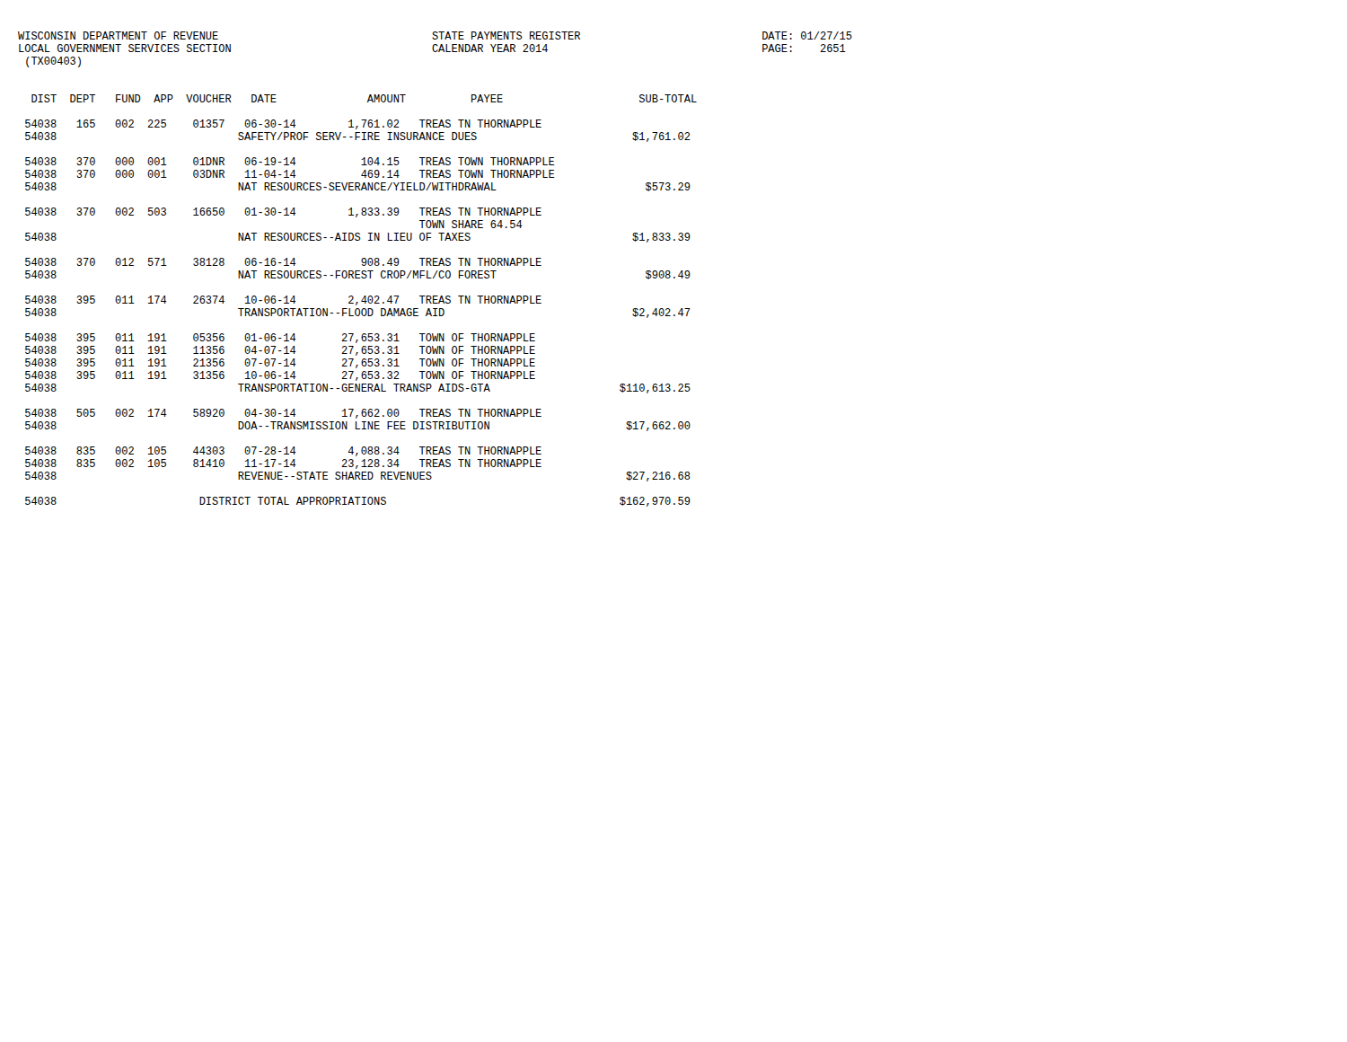WISCONSIN DEPARTMENT OF REVENUE STATE PAYMENTS REGISTER DATE: 01/27/15 LOCAL GOVERNMENT SERVICES SECTION CALENDAR YEAR 2014 PAGE: 2651 (TX00403) DIST DEPT FUND APP VOUCHER DATE AMOUNT PAYEE SUB-TOTAL 54038 165 002 225 01357 06-30-14 1,761.02 TREAS TN THORNAPPLE 54038 SAFETY/PROF SERV--FIRE INSURANCE DUES $1,761.02 54038 370 000 001 01DNR 06-19-14 104.15 TREAS TOWN THORNAPPLE 54038 370 000 001 03DNR 11-04-14 469.14 TREAS TOWN THORNAPPLE 54038 NAT RESOURCES-SEVERANCE/YIELD/WITHDRAWAL $573.29 54038 370 002 503 16650 01-30-14 1,833.39 TREAS TN THORNAPPLE TOWN SHARE 64.54 54038 NAT RESOURCES--AIDS IN LIEU OF TAXES $1,833.39 54038 370 012 571 38128 06-16-14 908.49 TREAS TN THORNAPPLE 54038 NAT RESOURCES--FOREST CROP/MFL/CO FOREST $908.49 54038 395 011 174 26374 10-06-14 2,402.47 TREAS TN THORNAPPLE 54038 TRANSPORTATION--FLOOD DAMAGE AID $2,402.47 54038 395 011 191 05356 01-06-14 27,653.31 TOWN OF THORNAPPLE 54038 395 011 191 11356 04-07-14 27,653.31 TOWN OF THORNAPPLE 54038 395 011 191 21356 07-07-14 27,653.31 TOWN OF THORNAPPLE 54038 395 011 191 31356 10-06-14 27,653.32 TOWN OF THORNAPPLE 54038 TRANSPORTATION--GENERAL TRANSP AIDS-GTA $110,613.25 54038 505 002 174 58920 04-30-14 17,662.00 TREAS TN THORNAPPLE 54038 DOA--TRANSMISSION LINE FEE DISTRIBUTION $17,662.00 54038 835 002 105 44303 07-28-14 4,088.34 TREAS TN THORNAPPLE 54038 835 002 105 81410 11-17-14 23,128.34 TREAS TN THORNAPPLE 54038 REVENUE--STATE SHARED REVENUES $27,216.68 54038 DISTRICT TOTAL APPROPRIATIONS $162,970.59